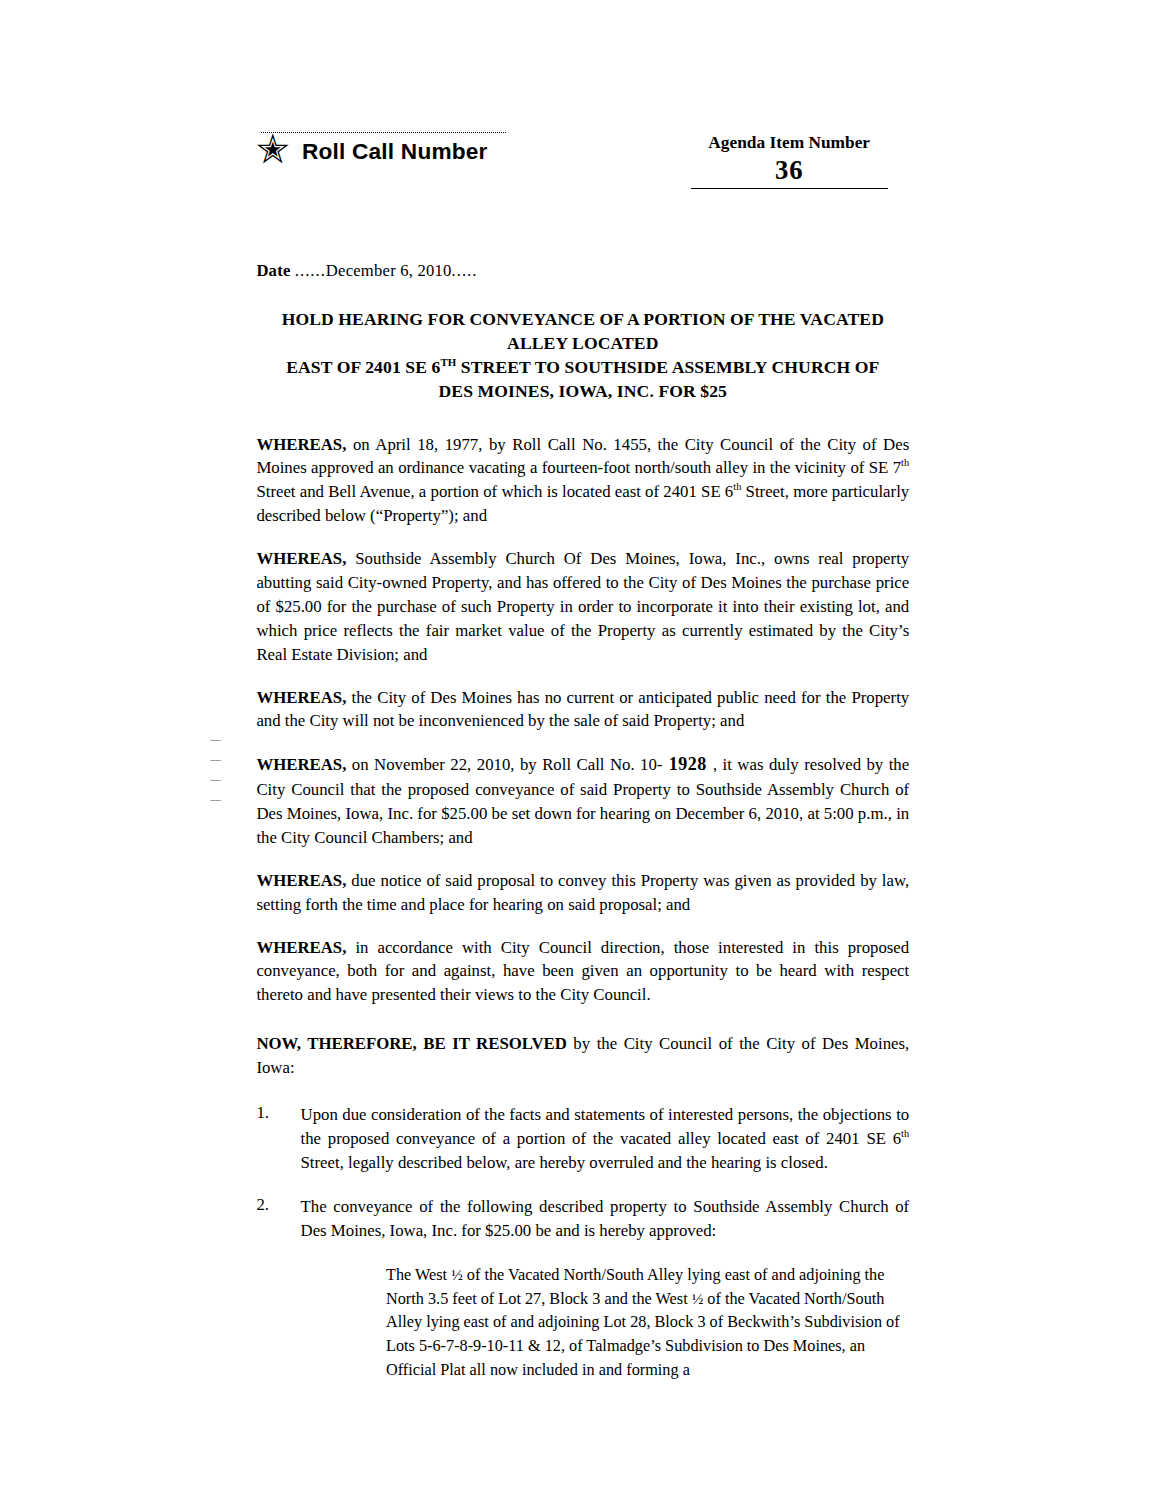✭ Roll Call Number
Agenda Item Number
36
Date ...... December 6, 2010.....
Hold Hearing for Conveyance of a Portion of the Vacated Alley Located
East of 2401 SE 6th Street to Southside Assembly Church of
Des Moines, Iowa, Inc. for $25
WHEREAS, on April 18, 1977, by Roll Call No. 1455, the City Council of the City of Des Moines approved an ordinance vacating a fourteen-foot north/south alley in the vicinity of SE 7th Street and Bell Avenue, a portion of which is located east of 2401 SE 6th Street, more particularly described below (“Property”); and
WHEREAS, Southside Assembly Church Of Des Moines, Iowa, Inc., owns real property abutting said City-owned Property, and has offered to the City of Des Moines the purchase price of $25.00 for the purchase of such Property in order to incorporate it into their existing lot, and which price reflects the fair market value of the Property as currently estimated by the City’s Real Estate Division; and
WHEREAS, the City of Des Moines has no current or anticipated public need for the Property and the City will not be inconvenienced by the sale of said Property; and
WHEREAS, on November 22, 2010, by Roll Call No. 10- 1928 , it was duly resolved by the City Council that the proposed conveyance of said Property to Southside Assembly Church of Des Moines, Iowa, Inc. for $25.00 be set down for hearing on December 6, 2010, at 5:00 p.m., in the City Council Chambers; and
WHEREAS, due notice of said proposal to convey this Property was given as provided by law, setting forth the time and place for hearing on said proposal; and
WHEREAS, in accordance with City Council direction, those interested in this proposed conveyance, both for and against, have been given an opportunity to be heard with respect thereto and have presented their views to the City Council.
NOW, THEREFORE, BE IT RESOLVED by the City Council of the City of Des Moines, Iowa:
1.
Upon due consideration of the facts and statements of interested persons, the objections to the proposed conveyance of a portion of the vacated alley located east of 2401 SE 6th Street, legally described below, are hereby overruled and the hearing is closed.
2.
The conveyance of the following described property to Southside Assembly Church of Des Moines, Iowa, Inc. for $25.00 be and is hereby approved:
The West ½ of the Vacated North/South Alley lying east of and adjoining the North 3.5 feet of Lot 27, Block 3 and the West ½ of the Vacated North/South Alley lying east of and adjoining Lot 28, Block 3 of Beckwith’s Subdivision of Lots 5-6-7-8-9-10-11 & 12, of Talmadge’s Subdivision to Des Moines, an Official Plat all now included in and forming a
—
—
—
—